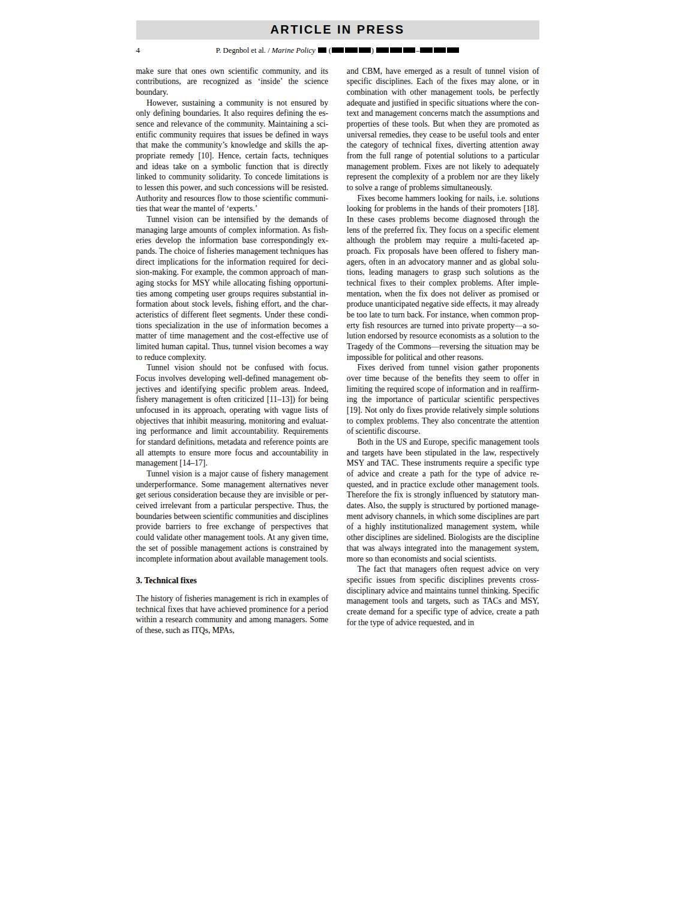ARTICLE IN PRESS
4 P. Degnbol et al. / Marine Policy ( ) –
make sure that ones own scientific community, and its contributions, are recognized as ‘inside’ the science boundary.
However, sustaining a community is not ensured by only defining boundaries. It also requires defining the essence and relevance of the community. Maintaining a scientific community requires that issues be defined in ways that make the community’s knowledge and skills the appropriate remedy [10]. Hence, certain facts, techniques and ideas take on a symbolic function that is directly linked to community solidarity. To concede limitations is to lessen this power, and such concessions will be resisted. Authority and resources flow to those scientific communities that wear the mantel of ‘experts.’
Tunnel vision can be intensified by the demands of managing large amounts of complex information. As fisheries develop the information base correspondingly expands. The choice of fisheries management techniques has direct implications for the information required for decision-making. For example, the common approach of managing stocks for MSY while allocating fishing opportunities among competing user groups requires substantial information about stock levels, fishing effort, and the characteristics of different fleet segments. Under these conditions specialization in the use of information becomes a matter of time management and the cost-effective use of limited human capital. Thus, tunnel vision becomes a way to reduce complexity.
Tunnel vision should not be confused with focus. Focus involves developing well-defined management objectives and identifying specific problem areas. Indeed, fishery management is often criticized [11–13]) for being unfocused in its approach, operating with vague lists of objectives that inhibit measuring, monitoring and evaluating performance and limit accountability. Requirements for standard definitions, metadata and reference points are all attempts to ensure more focus and accountability in management [14–17].
Tunnel vision is a major cause of fishery management underperformance. Some management alternatives never get serious consideration because they are invisible or perceived irrelevant from a particular perspective. Thus, the boundaries between scientific communities and disciplines provide barriers to free exchange of perspectives that could validate other management tools. At any given time, the set of possible management actions is constrained by incomplete information about available management tools.
3. Technical fixes
The history of fisheries management is rich in examples of technical fixes that have achieved prominence for a period within a research community and among managers. Some of these, such as ITQs, MPAs,
and CBM, have emerged as a result of tunnel vision of specific disciplines. Each of the fixes may alone, or in combination with other management tools, be perfectly adequate and justified in specific situations where the context and management concerns match the assumptions and properties of these tools. But when they are promoted as universal remedies, they cease to be useful tools and enter the category of technical fixes, diverting attention away from the full range of potential solutions to a particular management problem. Fixes are not likely to adequately represent the complexity of a problem nor are they likely to solve a range of problems simultaneously.
Fixes become hammers looking for nails, i.e. solutions looking for problems in the hands of their promoters [18]. In these cases problems become diagnosed through the lens of the preferred fix. They focus on a specific element although the problem may require a multi-faceted approach. Fix proposals have been offered to fishery managers, often in an advocatory manner and as global solutions, leading managers to grasp such solutions as the technical fixes to their complex problems. After implementation, when the fix does not deliver as promised or produce unanticipated negative side effects, it may already be too late to turn back. For instance, when common property fish resources are turned into private property—a solution endorsed by resource economists as a solution to the Tragedy of the Commons—reversing the situation may be impossible for political and other reasons.
Fixes derived from tunnel vision gather proponents over time because of the benefits they seem to offer in limiting the required scope of information and in reaffirming the importance of particular scientific perspectives [19]. Not only do fixes provide relatively simple solutions to complex problems. They also concentrate the attention of scientific discourse.
Both in the US and Europe, specific management tools and targets have been stipulated in the law, respectively MSY and TAC. These instruments require a specific type of advice and create a path for the type of advice requested, and in practice exclude other management tools. Therefore the fix is strongly influenced by statutory mandates. Also, the supply is structured by portioned management advisory channels, in which some disciplines are part of a highly institutionalized management system, while other disciplines are sidelined. Biologists are the discipline that was always integrated into the management system, more so than economists and social scientists.
The fact that managers often request advice on very specific issues from specific disciplines prevents cross-disciplinary advice and maintains tunnel thinking. Specific management tools and targets, such as TACs and MSY, create demand for a specific type of advice, create a path for the type of advice requested, and in